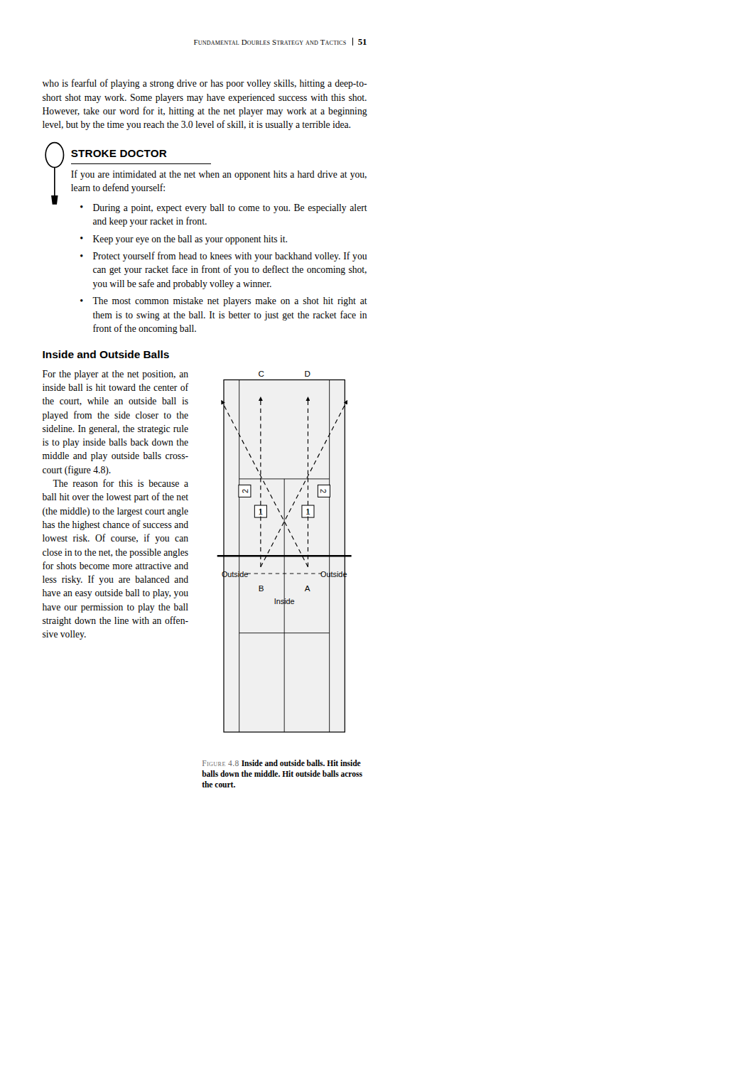Fundamental Doubles Strategy and Tactics 51
who is fearful of playing a strong drive or has poor volley skills, hitting a deep-to-short shot may work. Some players may have experienced success with this shot. However, take our word for it, hitting at the net player may work at a beginning level, but by the time you reach the 3.0 level of skill, it is usually a terrible idea.
Stroke Doctor
If you are intimidated at the net when an opponent hits a hard drive at you, learn to defend yourself:
During a point, expect every ball to come to you. Be especially alert and keep your racket in front.
Keep your eye on the ball as your opponent hits it.
Protect yourself from head to knees with your backhand volley. If you can get your racket face in front of you to deflect the oncoming shot, you will be safe and probably volley a winner.
The most common mistake net players make on a shot hit right at them is to swing at the ball. It is better to just get the racket face in front of the oncoming ball.
Inside and Outside Balls
Diagram of a doubles court showing inside and outside ball directions C D B A Outside Outside Inside 1 2 1 2
Figure 4.8 Inside and outside balls. Hit inside balls down the middle. Hit outside balls across the court.
For the player at the net position, an inside ball is hit toward the center of the court, while an outside ball is played from the side closer to the sideline. In general, the strategic rule is to play inside balls back down the middle and play outside balls crosscourt (figure 4.8).
The reason for this is because a ball hit over the lowest part of the net (the middle) to the largest court angle has the highest chance of success and lowest risk. Of course, if you can close in to the net, the possible angles for shots become more attractive and less risky. If you are balanced and have an easy outside ball to play, you have our permission to play the ball straight down the line with an offensive volley.